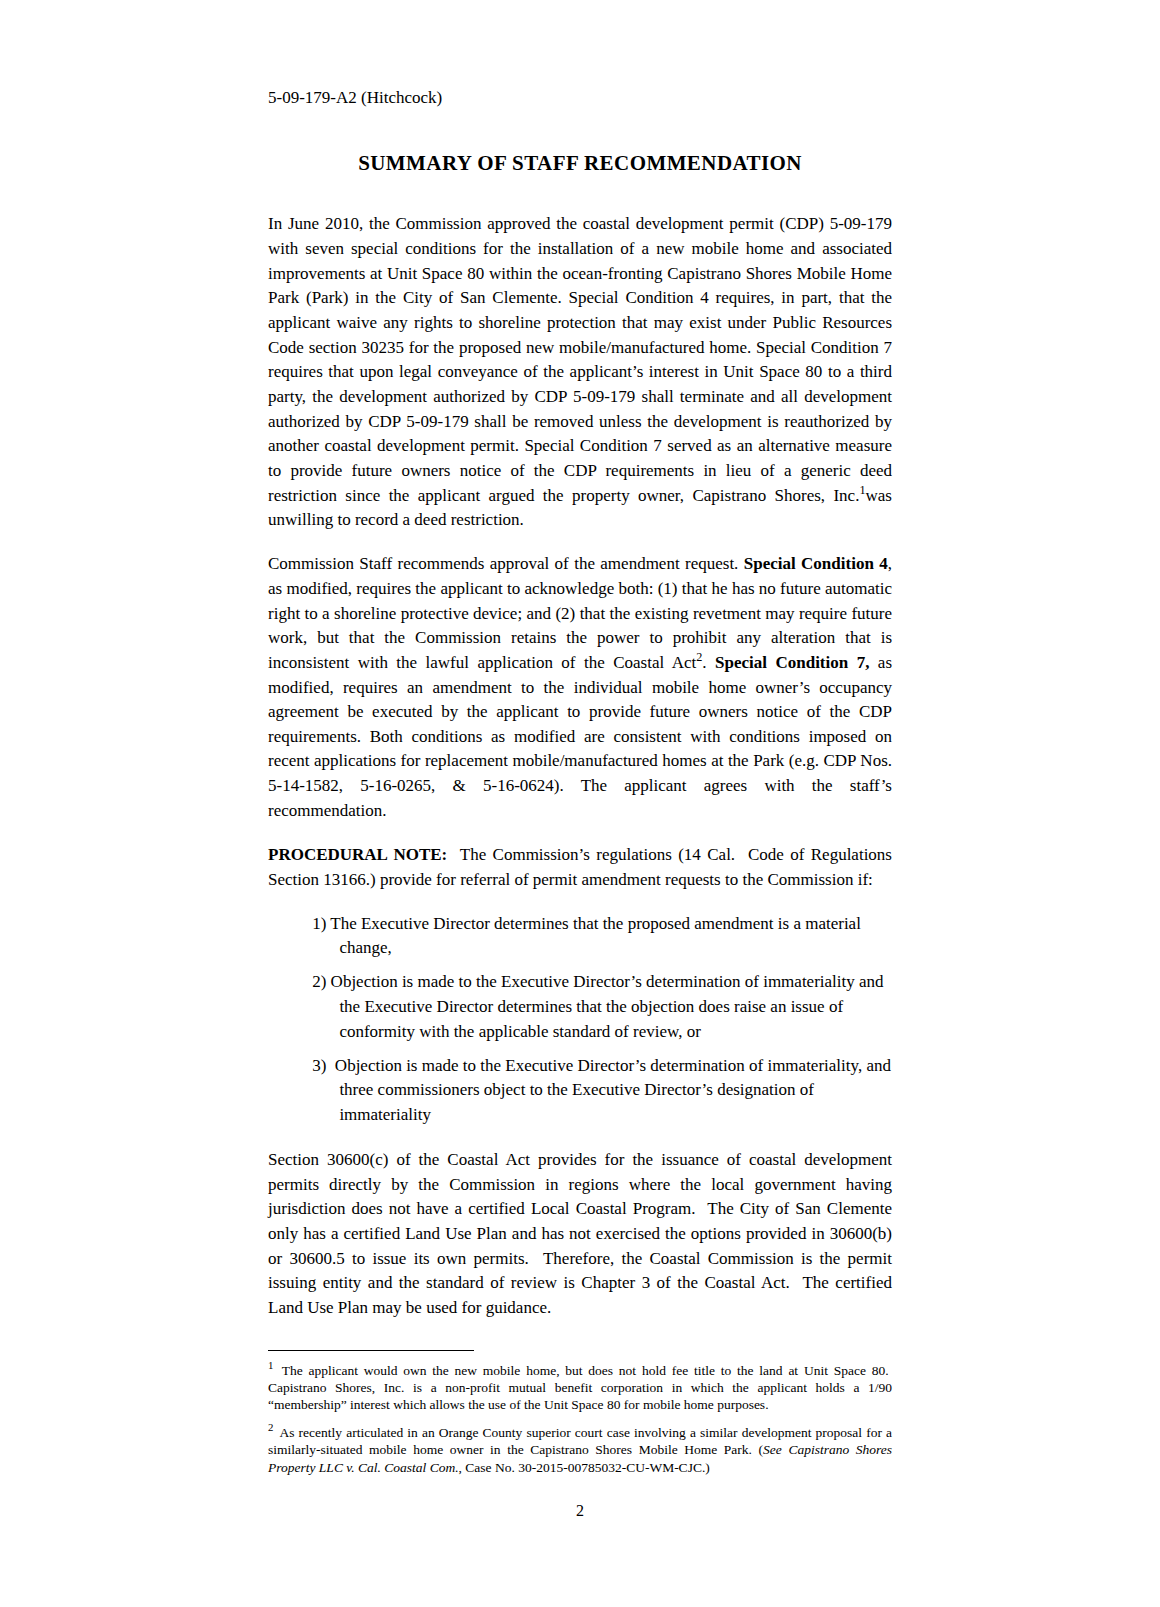5-09-179-A2 (Hitchcock)
SUMMARY OF STAFF RECOMMENDATION
In June 2010, the Commission approved the coastal development permit (CDP) 5-09-179 with seven special conditions for the installation of a new mobile home and associated improvements at Unit Space 80 within the ocean-fronting Capistrano Shores Mobile Home Park (Park) in the City of San Clemente. Special Condition 4 requires, in part, that the applicant waive any rights to shoreline protection that may exist under Public Resources Code section 30235 for the proposed new mobile/manufactured home. Special Condition 7 requires that upon legal conveyance of the applicant’s interest in Unit Space 80 to a third party, the development authorized by CDP 5-09-179 shall terminate and all development authorized by CDP 5-09-179 shall be removed unless the development is reauthorized by another coastal development permit. Special Condition 7 served as an alternative measure to provide future owners notice of the CDP requirements in lieu of a generic deed restriction since the applicant argued the property owner, Capistrano Shores, Inc.1was unwilling to record a deed restriction.
Commission Staff recommends approval of the amendment request. Special Condition 4, as modified, requires the applicant to acknowledge both: (1) that he has no future automatic right to a shoreline protective device; and (2) that the existing revetment may require future work, but that the Commission retains the power to prohibit any alteration that is inconsistent with the lawful application of the Coastal Act2. Special Condition 7, as modified, requires an amendment to the individual mobile home owner’s occupancy agreement be executed by the applicant to provide future owners notice of the CDP requirements. Both conditions as modified are consistent with conditions imposed on recent applications for replacement mobile/manufactured homes at the Park (e.g. CDP Nos. 5-14-1582, 5-16-0265, & 5-16-0624). The applicant agrees with the staff’s recommendation.
PROCEDURAL NOTE: The Commission’s regulations (14 Cal. Code of Regulations Section 13166.) provide for referral of permit amendment requests to the Commission if:
1) The Executive Director determines that the proposed amendment is a material change,
2) Objection is made to the Executive Director’s determination of immateriality and the Executive Director determines that the objection does raise an issue of conformity with the applicable standard of review, or
3) Objection is made to the Executive Director’s determination of immateriality, and three commissioners object to the Executive Director’s designation of immateriality
Section 30600(c) of the Coastal Act provides for the issuance of coastal development permits directly by the Commission in regions where the local government having jurisdiction does not have a certified Local Coastal Program. The City of San Clemente only has a certified Land Use Plan and has not exercised the options provided in 30600(b) or 30600.5 to issue its own permits. Therefore, the Coastal Commission is the permit issuing entity and the standard of review is Chapter 3 of the Coastal Act. The certified Land Use Plan may be used for guidance.
1 The applicant would own the new mobile home, but does not hold fee title to the land at Unit Space 80. Capistrano Shores, Inc. is a non-profit mutual benefit corporation in which the applicant holds a 1/90 “membership” interest which allows the use of the Unit Space 80 for mobile home purposes.
2 As recently articulated in an Orange County superior court case involving a similar development proposal for a similarly-situated mobile home owner in the Capistrano Shores Mobile Home Park. (See Capistrano Shores Property LLC v. Cal. Coastal Com., Case No. 30-2015-00785032-CU-WM-CJC.)
2